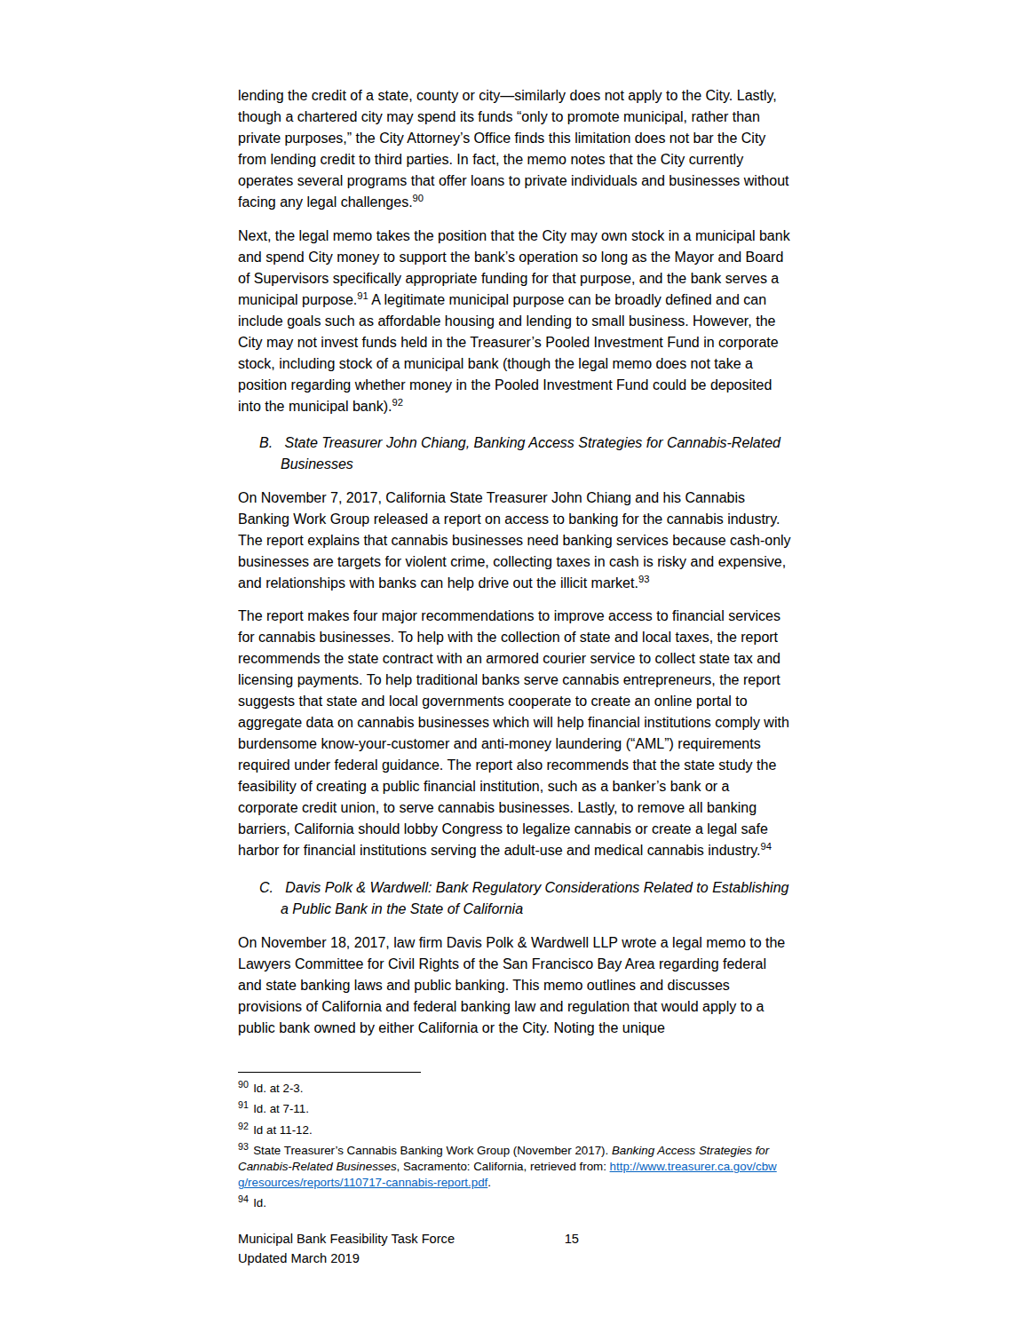lending the credit of a state, county or city—similarly does not apply to the City. Lastly, though a chartered city may spend its funds “only to promote municipal, rather than private purposes,” the City Attorney’s Office finds this limitation does not bar the City from lending credit to third parties. In fact, the memo notes that the City currently operates several programs that offer loans to private individuals and businesses without facing any legal challenges.90
Next, the legal memo takes the position that the City may own stock in a municipal bank and spend City money to support the bank’s operation so long as the Mayor and Board of Supervisors specifically appropriate funding for that purpose, and the bank serves a municipal purpose.91 A legitimate municipal purpose can be broadly defined and can include goals such as affordable housing and lending to small business. However, the City may not invest funds held in the Treasurer’s Pooled Investment Fund in corporate stock, including stock of a municipal bank (though the legal memo does not take a position regarding whether money in the Pooled Investment Fund could be deposited into the municipal bank).92
B. State Treasurer John Chiang, Banking Access Strategies for Cannabis-Related Businesses
On November 7, 2017, California State Treasurer John Chiang and his Cannabis Banking Work Group released a report on access to banking for the cannabis industry. The report explains that cannabis businesses need banking services because cash-only businesses are targets for violent crime, collecting taxes in cash is risky and expensive, and relationships with banks can help drive out the illicit market.93
The report makes four major recommendations to improve access to financial services for cannabis businesses. To help with the collection of state and local taxes, the report recommends the state contract with an armored courier service to collect state tax and licensing payments. To help traditional banks serve cannabis entrepreneurs, the report suggests that state and local governments cooperate to create an online portal to aggregate data on cannabis businesses which will help financial institutions comply with burdensome know-your-customer and anti-money laundering (“AML”) requirements required under federal guidance. The report also recommends that the state study the feasibility of creating a public financial institution, such as a banker’s bank or a corporate credit union, to serve cannabis businesses. Lastly, to remove all banking barriers, California should lobby Congress to legalize cannabis or create a legal safe harbor for financial institutions serving the adult-use and medical cannabis industry.94
C. Davis Polk & Wardwell: Bank Regulatory Considerations Related to Establishing a Public Bank in the State of California
On November 18, 2017, law firm Davis Polk & Wardwell LLP wrote a legal memo to the Lawyers Committee for Civil Rights of the San Francisco Bay Area regarding federal and state banking laws and public banking. This memo outlines and discusses provisions of California and federal banking law and regulation that would apply to a public bank owned by either California or the City. Noting the unique
90 Id. at 2-3.
91 Id. at 7-11.
92 Id at 11-12.
93 State Treasurer’s Cannabis Banking Work Group (November 2017). Banking Access Strategies for Cannabis-Related Businesses, Sacramento: California, retrieved from: http://www.treasurer.ca.gov/cbwg/resources/reports/110717-cannabis-report.pdf.
94 Id.
Municipal Bank Feasibility Task Force
Updated March 2019
15